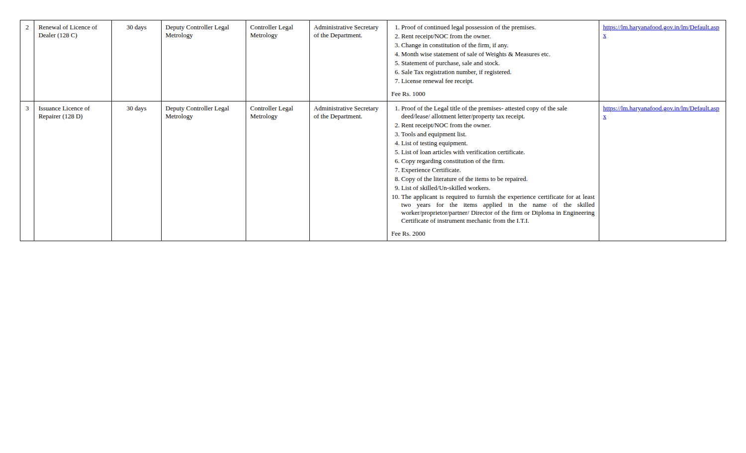| 2 | Renewal of Licence of Dealer (128 C) | 30 days | Deputy Controller Legal Metrology | Controller Legal Metrology | Administrative Secretary of the Department. | Proof of continued legal possession of the premises. Rent receipt/NOC from the owner. Change in constitution of the firm, if any. Month wise statement of sale of Weights & Measures etc. Statement of purchase, sale and stock. Sale Tax registration number, if registered. License renewal fee receipt. Fee Rs. 1000 | https://lm.haryanafood.gov.in/lm/Default.aspx |
| 3 | Issuance Licence of Repairer (128 D) | 30 days | Deputy Controller Legal Metrology | Controller Legal Metrology | Administrative Secretary of the Department. | Proof of the Legal title of the premises- attested copy of the sale deed/lease/ allotment letter/property tax receipt. Rent receipt/NOC from the owner. Tools and equipment list. List of testing equipment. List of loan articles with verification certificate. Copy regarding constitution of the firm. Experience Certificate. Copy of the literature of the items to be repaired. List of skilled/Un-skilled workers. The applicant is required to furnish the experience certificate for at least two years for the items applied in the name of the skilled worker/proprietor/partner/ Director of the firm or Diploma in Engineering Certificate of instrument mechanic from the I.T.I. Fee Rs. 2000 | https://lm.haryanafood.gov.in/lm/Default.aspx |